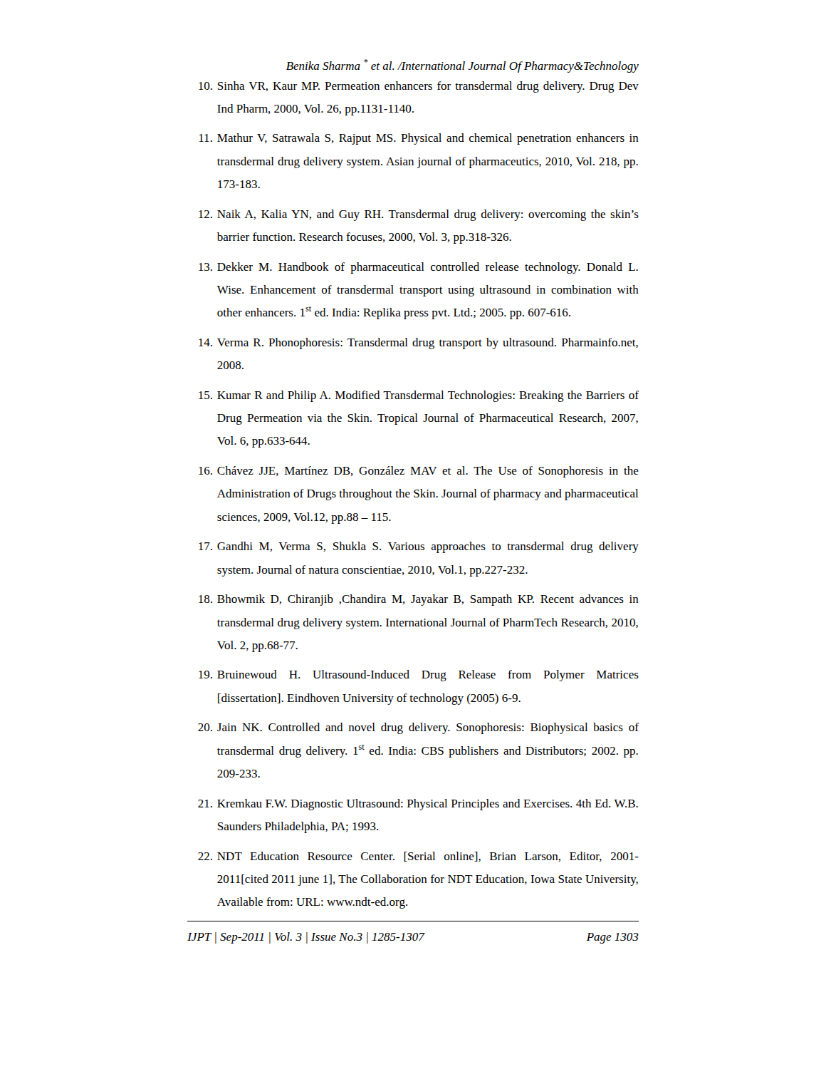Benika Sharma * et al. /International Journal Of Pharmacy&Technology
Sinha VR, Kaur MP. Permeation enhancers for transdermal drug delivery. Drug Dev Ind Pharm, 2000, Vol. 26, pp.1131-1140.
Mathur V, Satrawala S, Rajput MS. Physical and chemical penetration enhancers in transdermal drug delivery system. Asian journal of pharmaceutics, 2010, Vol. 218, pp. 173-183.
Naik A, Kalia YN, and Guy RH. Transdermal drug delivery: overcoming the skin’s barrier function. Research focuses, 2000, Vol. 3, pp.318-326.
Dekker M. Handbook of pharmaceutical controlled release technology. Donald L. Wise. Enhancement of transdermal transport using ultrasound in combination with other enhancers. 1st ed. India: Replika press pvt. Ltd.; 2005. pp. 607-616.
Verma R. Phonophoresis: Transdermal drug transport by ultrasound. Pharmainfo.net, 2008.
Kumar R and Philip A. Modified Transdermal Technologies: Breaking the Barriers of Drug Permeation via the Skin. Tropical Journal of Pharmaceutical Research, 2007, Vol. 6, pp.633-644.
Chávez JJE, Martínez DB, González MAV et al. The Use of Sonophoresis in the Administration of Drugs throughout the Skin. Journal of pharmacy and pharmaceutical sciences, 2009, Vol.12, pp.88 – 115.
Gandhi M, Verma S, Shukla S. Various approaches to transdermal drug delivery system. Journal of natura conscientiae, 2010, Vol.1, pp.227-232.
Bhowmik D, Chiranjib ,Chandira M, Jayakar B, Sampath KP. Recent advances in transdermal drug delivery system. International Journal of PharmTech Research, 2010, Vol. 2, pp.68-77.
Bruinewoud H. Ultrasound-Induced Drug Release from Polymer Matrices [dissertation]. Eindhoven University of technology (2005) 6-9.
Jain NK. Controlled and novel drug delivery. Sonophoresis: Biophysical basics of transdermal drug delivery. 1st ed. India: CBS publishers and Distributors; 2002. pp. 209-233.
Kremkau F.W. Diagnostic Ultrasound: Physical Principles and Exercises. 4th Ed. W.B. Saunders Philadelphia, PA; 1993.
NDT Education Resource Center. [Serial online], Brian Larson, Editor, 2001-2011[cited 2011 june 1], The Collaboration for NDT Education, Iowa State University, Available from: URL: www.ndt-ed.org.
IJPT | Sep-2011 | Vol. 3 | Issue No.3 | 1285-1307 Page 1303